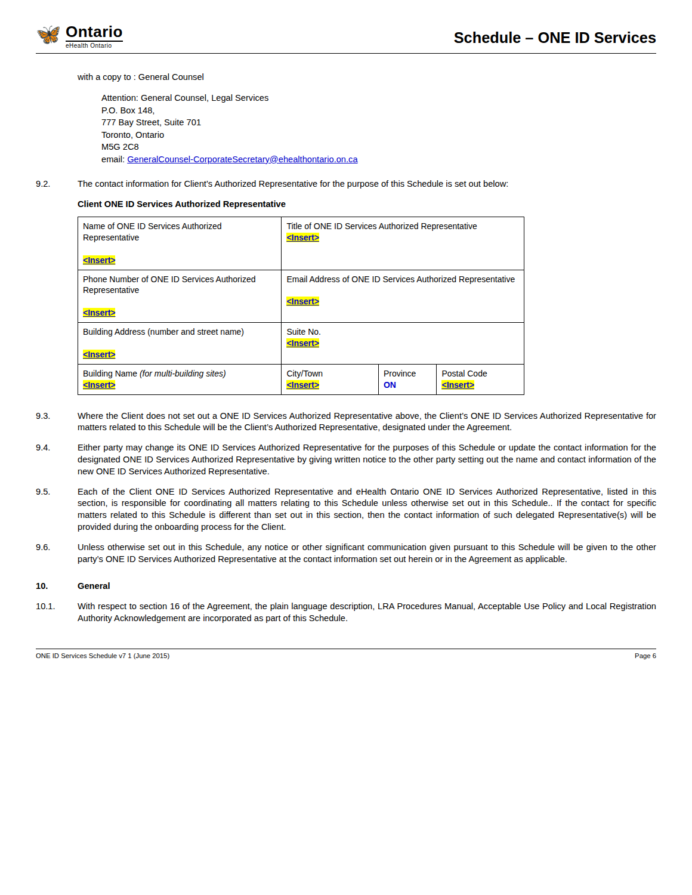🦋
Ontario eHealth Ontario
Schedule – ONE ID Services
with a copy to : General Counsel
Attention: General Counsel, Legal Services
P.O. Box 148,
777 Bay Street, Suite 701
Toronto, Ontario
M5G 2C8
email: GeneralCounsel-CorporateSecretary@ehealthontario.on.ca
9.2.
The contact information for Client’s Authorized Representative for the purpose of this Schedule is set out below:
Client ONE ID Services Authorized Representative
| Name of ONE ID Services Authorized Representative <Insert> | Title of ONE ID Services Authorized Representative <Insert> |
| Phone Number of ONE ID Services Authorized Representative <Insert> | Email Address of ONE ID Services Authorized Representative <Insert> |
| Building Address (number and street name) <Insert> | Suite No. <Insert> |
| Building Name (for multi-building sites) <Insert> | City/Town <Insert> | Province ON | Postal Code <Insert> |
9.3.
Where the Client does not set out a ONE ID Services Authorized Representative above, the Client’s ONE ID Services Authorized Representative for matters related to this Schedule will be the Client’s Authorized Representative, designated under the Agreement.
9.4.
Either party may change its ONE ID Services Authorized Representative for the purposes of this Schedule or update the contact information for the designated ONE ID Services Authorized Representative by giving written notice to the other party setting out the name and contact information of the new ONE ID Services Authorized Representative.
9.5.
Each of the Client ONE ID Services Authorized Representative and eHealth Ontario ONE ID Services Authorized Representative, listed in this section, is responsible for coordinating all matters relating to this Schedule unless otherwise set out in this Schedule.. If the contact for specific matters related to this Schedule is different than set out in this section, then the contact information of such delegated Representative(s) will be provided during the onboarding process for the Client.
9.6.
Unless otherwise set out in this Schedule, any notice or other significant communication given pursuant to this Schedule will be given to the other party’s ONE ID Services Authorized Representative at the contact information set out herein or in the Agreement as applicable.
10.
General
10.1.
With respect to section 16 of the Agreement, the plain language description, LRA Procedures Manual, Acceptable Use Policy and Local Registration Authority Acknowledgement are incorporated as part of this Schedule.
ONE ID Services Schedule v7 1 (June 2015)
Page 6